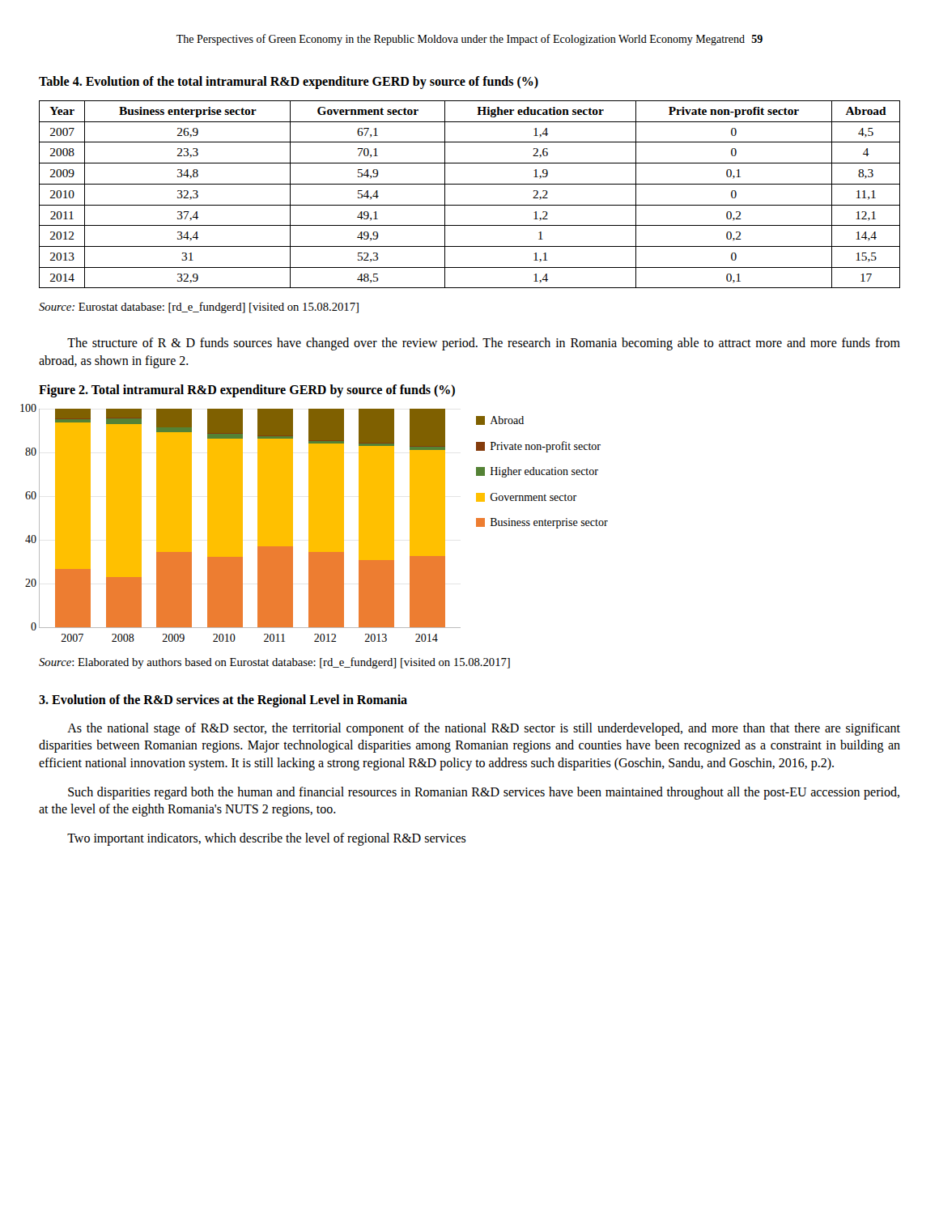The Perspectives of Green Economy in the Republic Moldova under the Impact of Ecologization World Economy Megatrend59
Table 4. Evolution of the total intramural R&D expenditure GERD by source of funds (%)
| Year | Business enterprise sector | Government sector | Higher education sector | Private non-profit sector | Abroad |
| --- | --- | --- | --- | --- | --- |
| 2007 | 26,9 | 67,1 | 1,4 | 0 | 4,5 |
| 2008 | 23,3 | 70,1 | 2,6 | 0 | 4 |
| 2009 | 34,8 | 54,9 | 1,9 | 0,1 | 8,3 |
| 2010 | 32,3 | 54,4 | 2,2 | 0 | 11,1 |
| 2011 | 37,4 | 49,1 | 1,2 | 0,2 | 12,1 |
| 2012 | 34,4 | 49,9 | 1 | 0,2 | 14,4 |
| 2013 | 31 | 52,3 | 1,1 | 0 | 15,5 |
| 2014 | 32,9 | 48,5 | 1,4 | 0,1 | 17 |
Source: Eurostat database: [rd_e_fundgerd] [visited on 15.08.2017]
The structure of R & D funds sources have changed over the review period. The research in Romania becoming able to attract more and more funds from abroad, as shown in figure 2.
Figure 2. Total intramural R&D expenditure GERD by source of funds (%)
100 80 60 40 20 0
20072008200920102011201220132014
Abroad
Private non-profit sector
Higher education sector
Government sector
Business enterprise sector
Source: Elaborated by authors based on Eurostat database: [rd_e_fundgerd] [visited on 15.08.2017]
3. Evolution of the R&D services at the Regional Level in Romania
As the national stage of R&D sector, the territorial component of the national R&D sector is still underdeveloped, and more than that there are significant disparities between Romanian regions. Major technological disparities among Romanian regions and counties have been recognized as a constraint in building an efficient national innovation system. It is still lacking a strong regional R&D policy to address such disparities (Goschin, Sandu, and Goschin, 2016, p.2).
Such disparities regard both the human and financial resources in Romanian R&D services have been maintained throughout all the post-EU accession period, at the level of the eighth Romania's NUTS 2 regions, too.
Two important indicators, which describe the level of regional R&D services